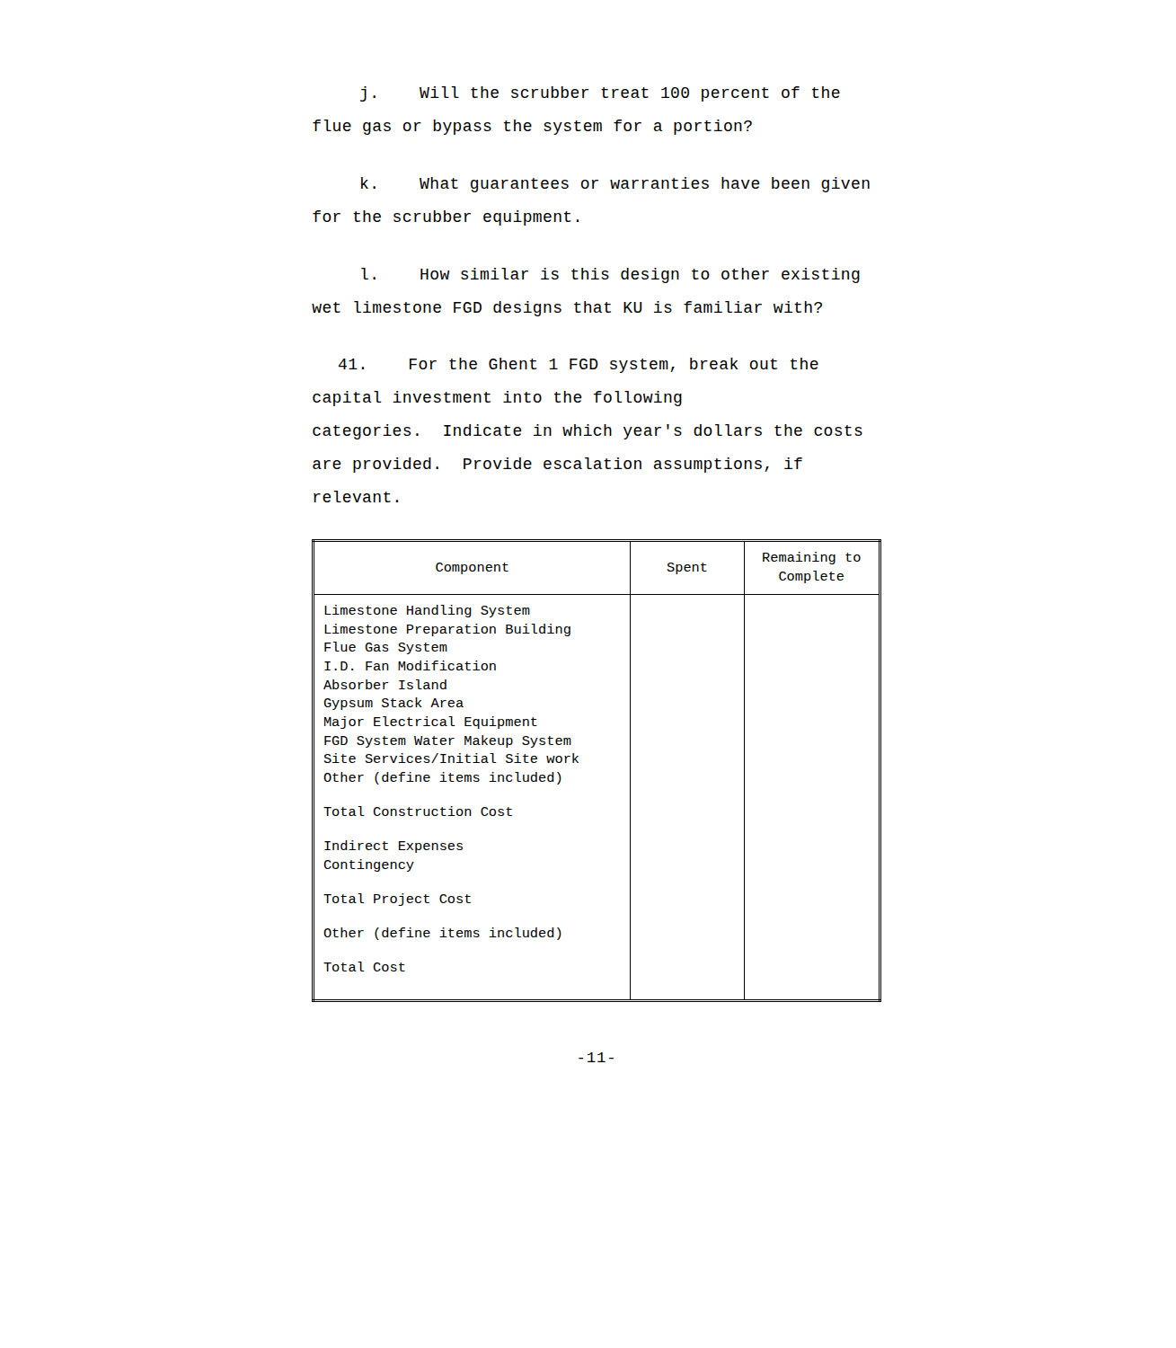j. Will the scrubber treat 100 percent of the flue gas or bypass the system for a portion?
k. What guarantees or warranties have been given for the scrubber equipment.
l. How similar is this design to other existing wet limestone FGD designs that KU is familiar with?
41. For the Ghent 1 FGD system, break out the capital investment into the following categories. Indicate in which year's dollars the costs are provided. Provide escalation assumptions, if relevant.
| Component | Spent | Remaining to Complete |
| --- | --- | --- |
| Limestone Handling System Limestone Preparation Building Flue Gas System I.D. Fan Modification Absorber Island Gypsum Stack Area Major Electrical Equipment FGD System Water Makeup System Site Services/Initial Site work Other (define items included) Total Construction Cost Indirect Expenses Contingency Total Project Cost Other (define items included) Total Cost | | |
-11-